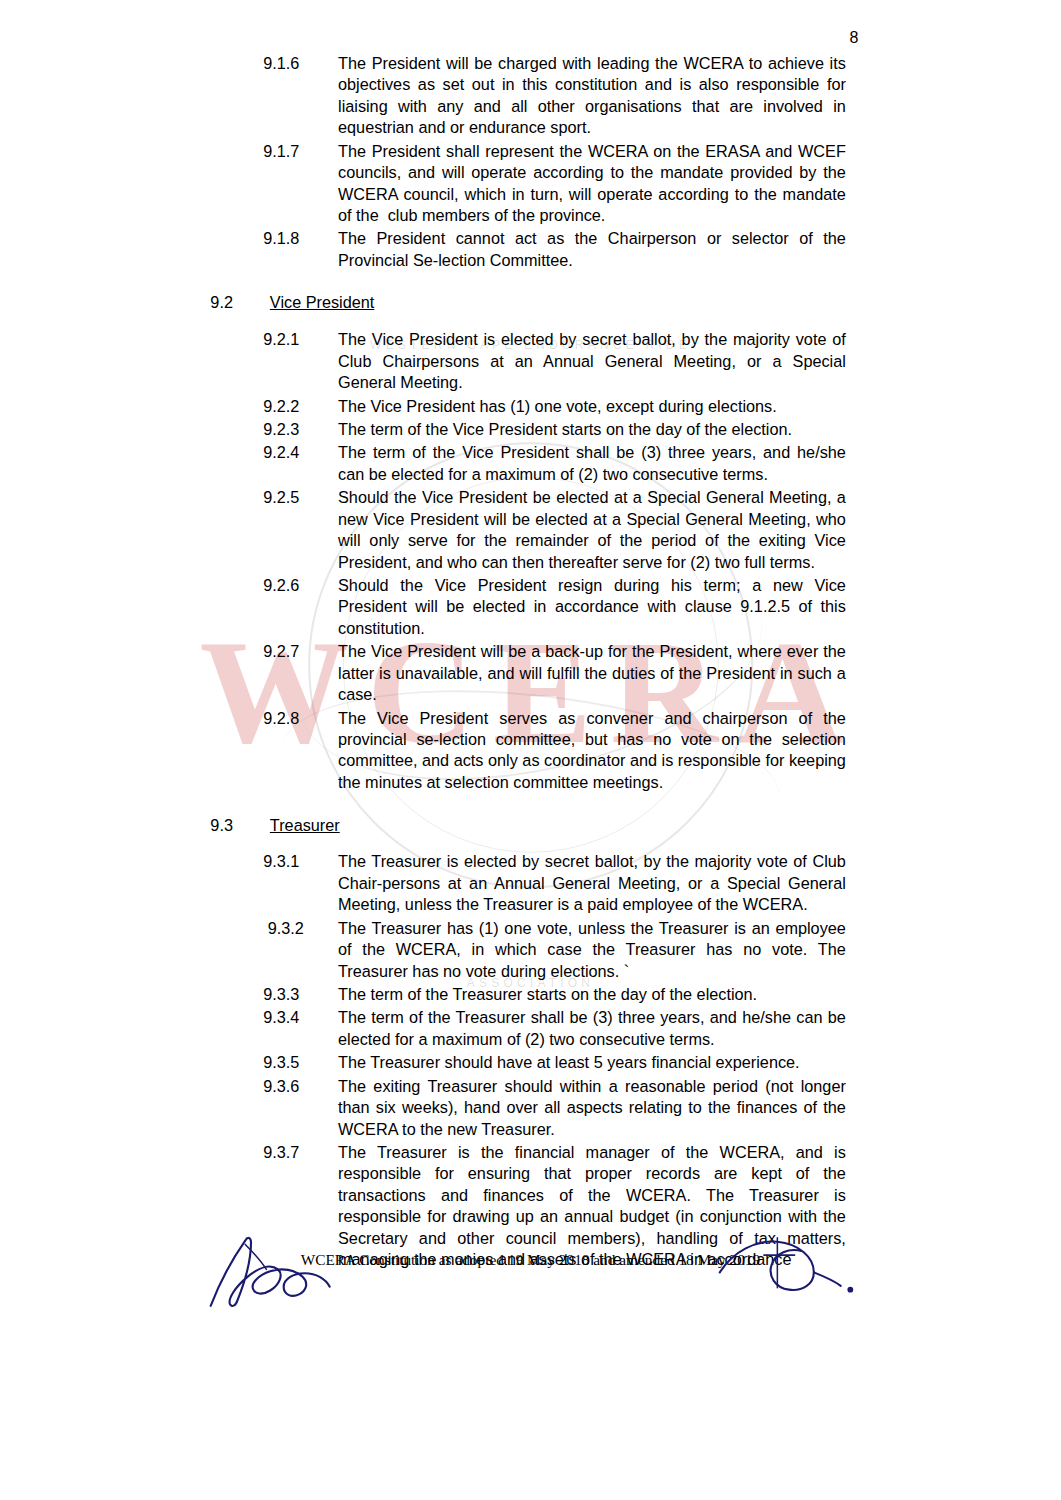8
WESTERN CAPE ENDURANCE RIDE
ASSOCIATION
WCERA
9.1.6
The President will be charged with leading the WCERA to achieve its objectives as set out in this constitution and is also responsible for liaising with any and all other organisations that are involved in equestrian and or endurance sport.
9.1.7
The President shall represent the WCERA on the ERASA and WCEF councils, and will operate according to the mandate provided by the WCERA council, which in turn, will operate according to the mandate of the club members of the province.
9.1.8
The President cannot act as the Chairperson or selector of the Provincial Se-lection Committee.
9.2
Vice President
9.2.1
The Vice President is elected by secret ballot, by the majority vote of Club Chairpersons at an Annual General Meeting, or a Special General Meeting.
9.2.2
The Vice President has (1) one vote, except during elections.
9.2.3
The term of the Vice President starts on the day of the election.
9.2.4
The term of the Vice President shall be (3) three years, and he/she can be elected for a maximum of (2) two consecutive terms.
9.2.5
Should the Vice President be elected at a Special General Meeting, a new Vice President will be elected at a Special General Meeting, who will only serve for the remainder of the period of the exiting Vice President, and who can then thereafter serve for (2) two full terms.
9.2.6
Should the Vice President resign during his term; a new Vice President will be elected in accordance with clause 9.1.2.5 of this constitution.
9.2.7
The Vice President will be a back-up for the President, where ever the latter is unavailable, and will fulfill the duties of the President in such a case.
9.2.8
The Vice President serves as convener and chairperson of the provincial se-lection committee, but has no vote on the selection committee, and acts only as coordinator and is responsible for keeping the minutes at selection committee meetings.
9.3
Treasurer
9.3.1
The Treasurer is elected by secret ballot, by the majority vote of Club Chair-persons at an Annual General Meeting, or a Special General Meeting, unless the Treasurer is a paid employee of the WCERA.
9.3.2
The Treasurer has (1) one vote, unless the Treasurer is an employee of the WCERA, in which case the Treasurer has no vote. The Treasurer has no vote during elections. `
9.3.3
The term of the Treasurer starts on the day of the election.
9.3.4
The term of the Treasurer shall be (3) three years, and he/she can be elected for a maximum of (2) two consecutive terms.
9.3.5
The Treasurer should have at least 5 years financial experience.
9.3.6
The exiting Treasurer should within a reasonable period (not longer than six weeks), hand over all aspects relating to the finances of the WCERA to the new Treasurer.
9.3.7
The Treasurer is the financial manager of the WCERA, and is responsible for ensuring that proper records are kept of the transactions and finances of the WCERA. The Treasurer is responsible for drawing up an annual budget (in conjunction with the Secretary and other council members), handling of tax matters, managing the monies and assets of the WCERA in accordance
WCERA Constitution as adopted 19 May 2018 and amended 18 May 2019